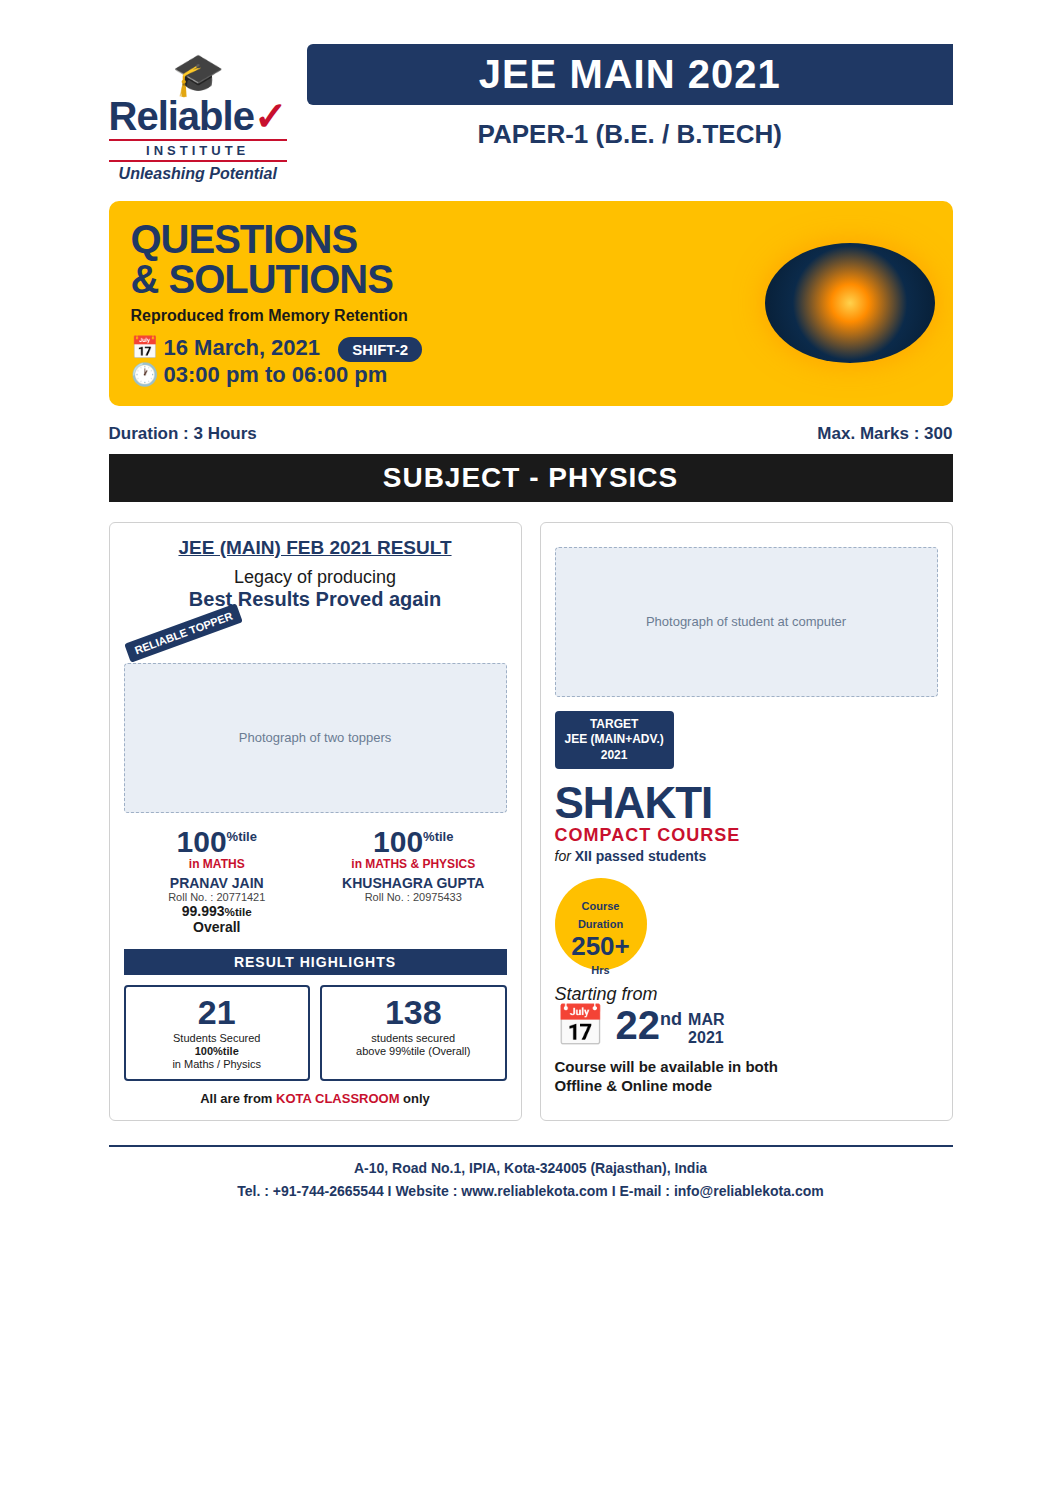🎓
Reliable✓
INSTITUTE
Unleashing Potential
JEE MAIN 2021
PAPER-1 (B.E. / B.TECH)
QUESTIONS & SOLUTIONS
Reproduced from Memory Retention
📅16 March, 2021 SHIFT-2
🕐03:00 pm to 06:00 pm
Duration : 3 Hours Max. Marks : 300
SUBJECT - PHYSICS
JEE (MAIN) FEB 2021 RESULT
Legacy of producing Best Results Proved again
RELIABLE TOPPER
Photograph of two toppers
100%tile
in MATHS
PRANAV JAIN
Roll No. : 20771421
99.993%tile
Overall
100%tile
in MATHS & PHYSICS
KHUSHAGRA GUPTA
Roll No. : 20975433
RESULT HIGHLIGHTS
21
Students Secured
100%tile
in Maths / Physics
138
students secured
above 99%tile (Overall)
All are from KOTA CLASSROOM only
Photograph of student at computer
TARGET
JEE (MAIN+ADV.)
2021
SHAKTI
COMPACT COURSE
for XII passed students
Course
Duration 250+ Hrs
Starting from
📅 22ndMAR
2021
Course will be available in both
Offline & Online mode
A-10, Road No.1, IPIA, Kota-324005 (Rajasthan), India
Tel. : +91-744-2665544 I Website : www.reliablekota.com I E-mail : info@reliablekota.com